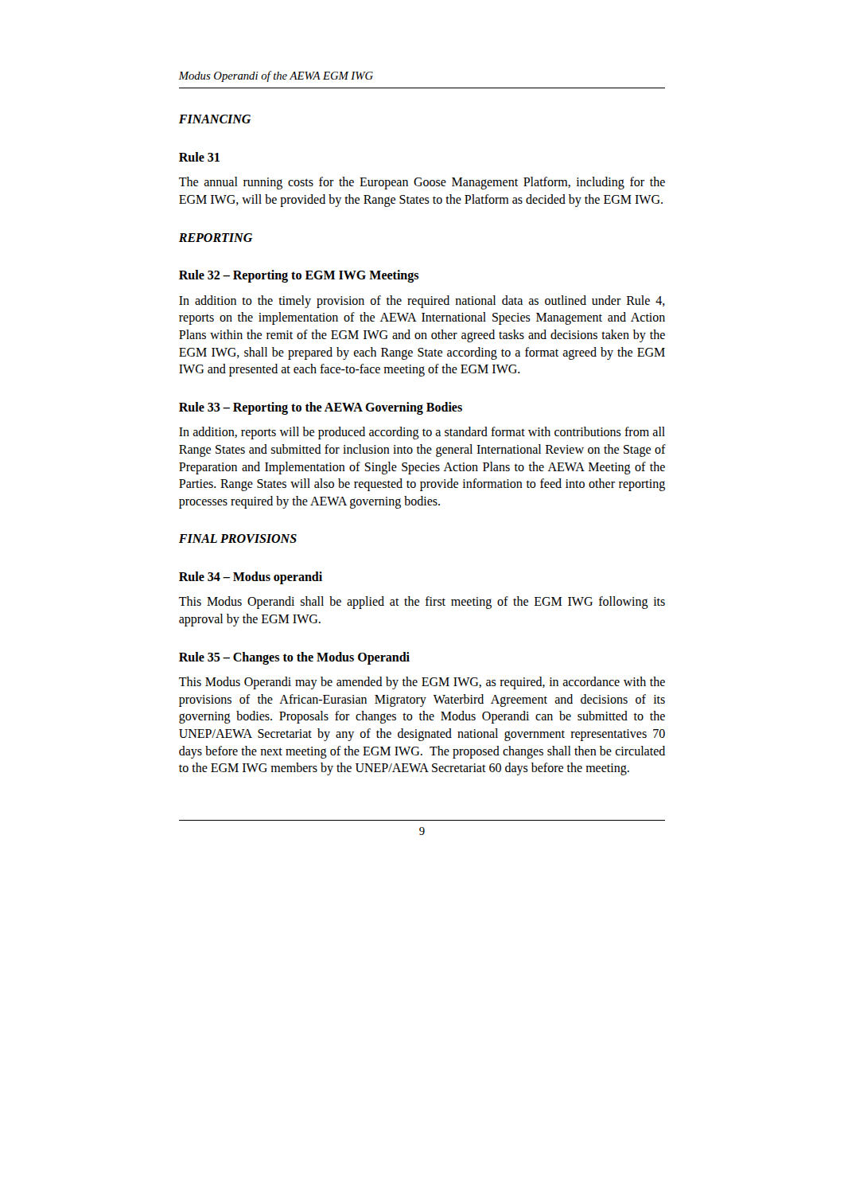Modus Operandi of the AEWA EGM IWG
FINANCING
Rule 31
The annual running costs for the European Goose Management Platform, including for the EGM IWG, will be provided by the Range States to the Platform as decided by the EGM IWG.
REPORTING
Rule 32 – Reporting to EGM IWG Meetings
In addition to the timely provision of the required national data as outlined under Rule 4, reports on the implementation of the AEWA International Species Management and Action Plans within the remit of the EGM IWG and on other agreed tasks and decisions taken by the EGM IWG, shall be prepared by each Range State according to a format agreed by the EGM IWG and presented at each face-to-face meeting of the EGM IWG.
Rule 33 – Reporting to the AEWA Governing Bodies
In addition, reports will be produced according to a standard format with contributions from all Range States and submitted for inclusion into the general International Review on the Stage of Preparation and Implementation of Single Species Action Plans to the AEWA Meeting of the Parties. Range States will also be requested to provide information to feed into other reporting processes required by the AEWA governing bodies.
FINAL PROVISIONS
Rule 34 – Modus operandi
This Modus Operandi shall be applied at the first meeting of the EGM IWG following its approval by the EGM IWG.
Rule 35 – Changes to the Modus Operandi
This Modus Operandi may be amended by the EGM IWG, as required, in accordance with the provisions of the African-Eurasian Migratory Waterbird Agreement and decisions of its governing bodies. Proposals for changes to the Modus Operandi can be submitted to the UNEP/AEWA Secretariat by any of the designated national government representatives 70 days before the next meeting of the EGM IWG. The proposed changes shall then be circulated to the EGM IWG members by the UNEP/AEWA Secretariat 60 days before the meeting.
9